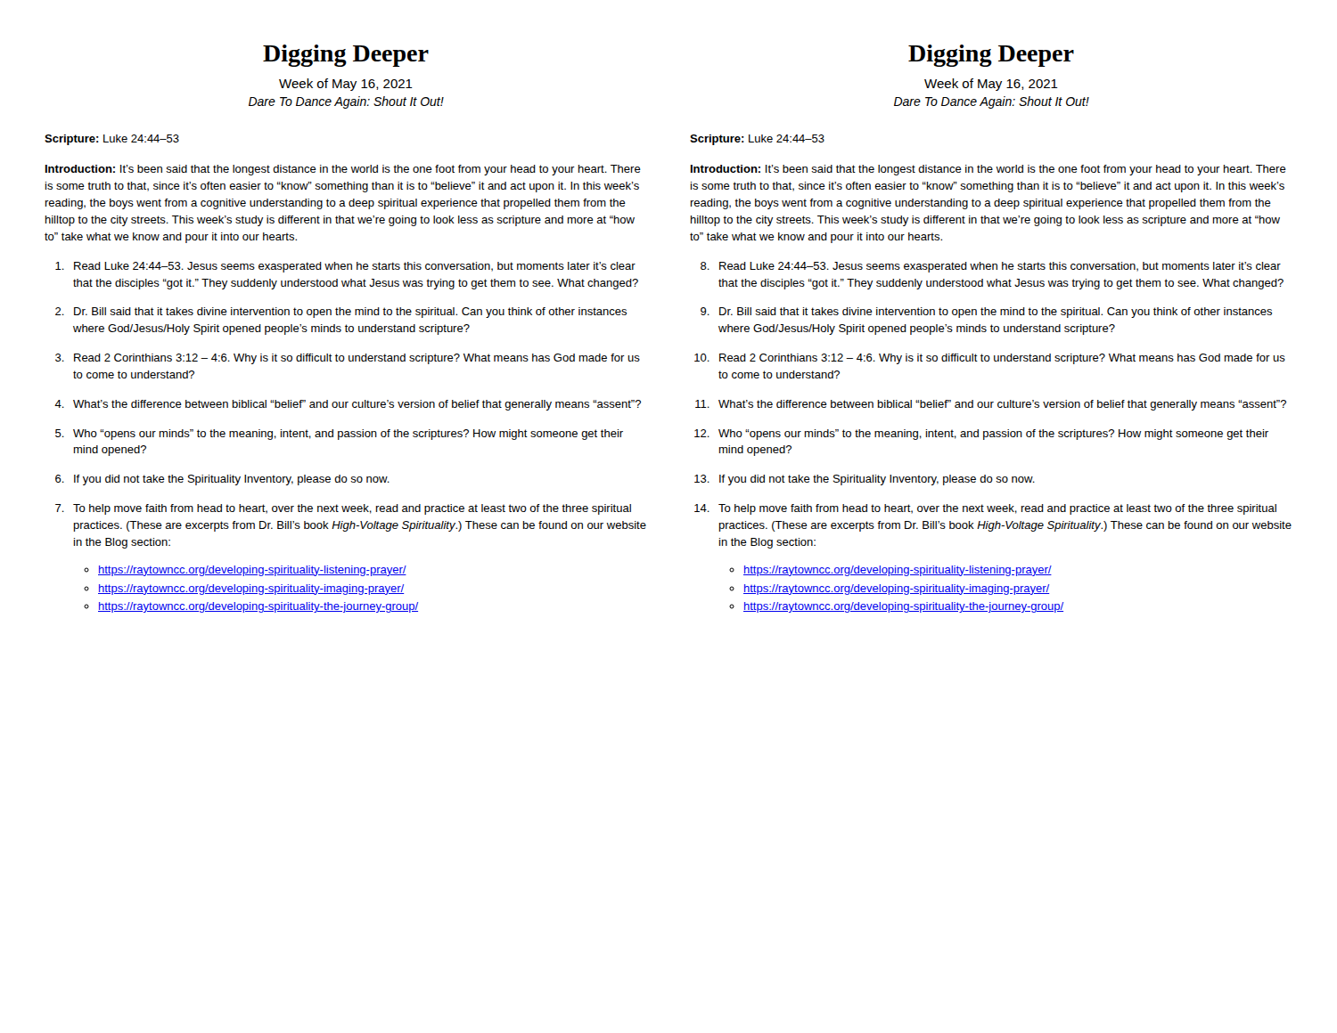Digging Deeper
Week of May 16, 2021
Dare To Dance Again: Shout It Out!
Scripture: Luke 24:44–53
Introduction: It’s been said that the longest distance in the world is the one foot from your head to your heart. There is some truth to that, since it’s often easier to “know” something than it is to “believe” it and act upon it. In this week’s reading, the boys went from a cognitive understanding to a deep spiritual experience that propelled them from the hilltop to the city streets. This week’s study is different in that we’re going to look less as scripture and more at “how to” take what we know and pour it into our hearts.
Read Luke 24:44–53. Jesus seems exasperated when he starts this conversation, but moments later it’s clear that the disciples “got it.” They suddenly understood what Jesus was trying to get them to see. What changed?
Dr. Bill said that it takes divine intervention to open the mind to the spiritual. Can you think of other instances where God/Jesus/Holy Spirit opened people’s minds to understand scripture?
Read 2 Corinthians 3:12 – 4:6. Why is it so difficult to understand scripture? What means has God made for us to come to understand?
What’s the difference between biblical “belief” and our culture’s version of belief that generally means “assent”?
Who “opens our minds” to the meaning, intent, and passion of the scriptures? How might someone get their mind opened?
If you did not take the Spirituality Inventory, please do so now.
To help move faith from head to heart, over the next week, read and practice at least two of the three spiritual practices. (These are excerpts from Dr. Bill’s book High-Voltage Spirituality.) These can be found on our website in the Blog section:
https://raytowncc.org/developing-spirituality-listening-prayer/
https://raytowncc.org/developing-spirituality-imaging-prayer/
https://raytowncc.org/developing-spirituality-the-journey-group/
Digging Deeper
Week of May 16, 2021
Dare To Dance Again: Shout It Out!
Scripture: Luke 24:44–53
Introduction: It’s been said that the longest distance in the world is the one foot from your head to your heart. There is some truth to that, since it’s often easier to “know” something than it is to “believe” it and act upon it. In this week’s reading, the boys went from a cognitive understanding to a deep spiritual experience that propelled them from the hilltop to the city streets. This week’s study is different in that we’re going to look less as scripture and more at “how to” take what we know and pour it into our hearts.
Read Luke 24:44–53. Jesus seems exasperated when he starts this conversation, but moments later it’s clear that the disciples “got it.” They suddenly understood what Jesus was trying to get them to see. What changed?
Dr. Bill said that it takes divine intervention to open the mind to the spiritual. Can you think of other instances where God/Jesus/Holy Spirit opened people’s minds to understand scripture?
Read 2 Corinthians 3:12 – 4:6. Why is it so difficult to understand scripture? What means has God made for us to come to understand?
What’s the difference between biblical “belief” and our culture’s version of belief that generally means “assent”?
Who “opens our minds” to the meaning, intent, and passion of the scriptures? How might someone get their mind opened?
If you did not take the Spirituality Inventory, please do so now.
To help move faith from head to heart, over the next week, read and practice at least two of the three spiritual practices. (These are excerpts from Dr. Bill’s book High-Voltage Spirituality.) These can be found on our website in the Blog section:
https://raytowncc.org/developing-spirituality-listening-prayer/
https://raytowncc.org/developing-spirituality-imaging-prayer/
https://raytowncc.org/developing-spirituality-the-journey-group/